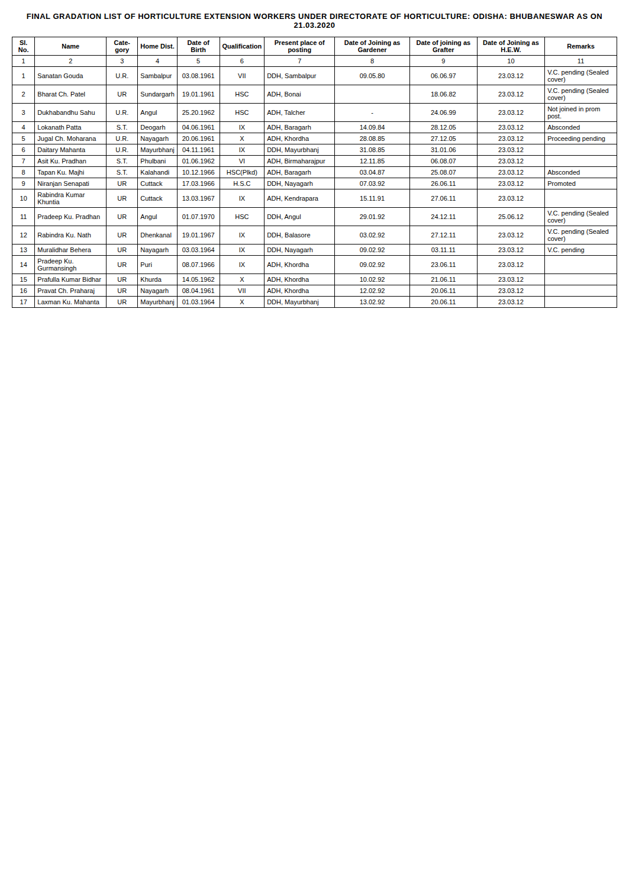FINAL GRADATION LIST OF HORTICULTURE EXTENSION WORKERS UNDER DIRECTORATE OF HORTICULTURE: ODISHA: BHUBANESWAR AS ON 21.03.2020
| Sl. No. | Name | Cate-gory | Home Dist. | Date of Birth | Qualification | Present place of posting | Date of Joining as Gardener | Date of joining as Grafter | Date of Joining as H.E.W. | Remarks |
| --- | --- | --- | --- | --- | --- | --- | --- | --- | --- | --- |
| 1 | 2 | 3 | 4 | 5 | 6 | 7 | 8 | 9 | 10 | 11 |
| 1 | Sanatan Gouda | U.R. | Sambalpur | 03.08.1961 | VII | DDH, Sambalpur | 09.05.80 | 06.06.97 | 23.03.12 | V.C. pending (Sealed cover) |
| 2 | Bharat Ch. Patel | UR | Sundargarh | 19.01.1961 | HSC | ADH, Bonai | | 18.06.82 | 23.03.12 | V.C. pending (Sealed cover) |
| 3 | Dukhabandhu Sahu | U.R. | Angul | 25.20.1962 | HSC | ADH, Talcher | - | 24.06.99 | 23.03.12 | Not joined in prom post. |
| 4 | Lokanath Patta | S.T. | Deogarh | 04.06.1961 | IX | ADH, Baragarh | 14.09.84 | 28.12.05 | 23.03.12 | Absconded |
| 5 | Jugal Ch. Moharana | U.R. | Nayagarh | 20.06.1961 | X | ADH, Khordha | 28.08.85 | 27.12.05 | 23.03.12 | Proceeding pending |
| 6 | Daitary Mahanta | U.R. | Mayurbhanj | 04.11.1961 | IX | DDH, Mayurbhanj | 31.08.85 | 31.01.06 | 23.03.12 | |
| 7 | Asit Ku. Pradhan | S.T. | Phulbani | 01.06.1962 | VI | ADH, Birmaharajpur | 12.11.85 | 06.08.07 | 23.03.12 | |
| 8 | Tapan Ku. Majhi | S.T. | Kalahandi | 10.12.1966 | HSC(Plkd) | ADH, Baragarh | 03.04.87 | 25.08.07 | 23.03.12 | Absconded |
| 9 | Niranjan Senapati | UR | Cuttack | 17.03.1966 | H.S.C | DDH, Nayagarh | 07.03.92 | 26.06.11 | 23.03.12 | Promoted |
| 10 | Rabindra Kumar Khuntia | UR | Cuttack | 13.03.1967 | IX | ADH, Kendrapara | 15.11.91 | 27.06.11 | 23.03.12 | |
| 11 | Pradeep Ku. Pradhan | UR | Angul | 01.07.1970 | HSC | DDH, Angul | 29.01.92 | 24.12.11 | 25.06.12 | V.C. pending (Sealed cover) |
| 12 | Rabindra Ku. Nath | UR | Dhenkanal | 19.01.1967 | IX | DDH, Balasore | 03.02.92 | 27.12.11 | 23.03.12 | V.C. pending (Sealed cover) |
| 13 | Muralidhar Behera | UR | Nayagarh | 03.03.1964 | IX | DDH, Nayagarh | 09.02.92 | 03.11.11 | 23.03.12 | V.C. pending |
| 14 | Pradeep Ku. Gurmansingh | UR | Puri | 08.07.1966 | IX | ADH, Khordha | 09.02.92 | 23.06.11 | 23.03.12 | |
| 15 | Prafulla Kumar Bidhar | UR | Khurda | 14.05.1962 | X | ADH, Khordha | 10.02.92 | 21.06.11 | 23.03.12 | |
| 16 | Pravat Ch. Praharaj | UR | Nayagarh | 08.04.1961 | VII | ADH, Khordha | 12.02.92 | 20.06.11 | 23.03.12 | |
| 17 | Laxman Ku. Mahanta | UR | Mayurbhanj | 01.03.1964 | X | DDH, Mayurbhanj | 13.02.92 | 20.06.11 | 23.03.12 | |